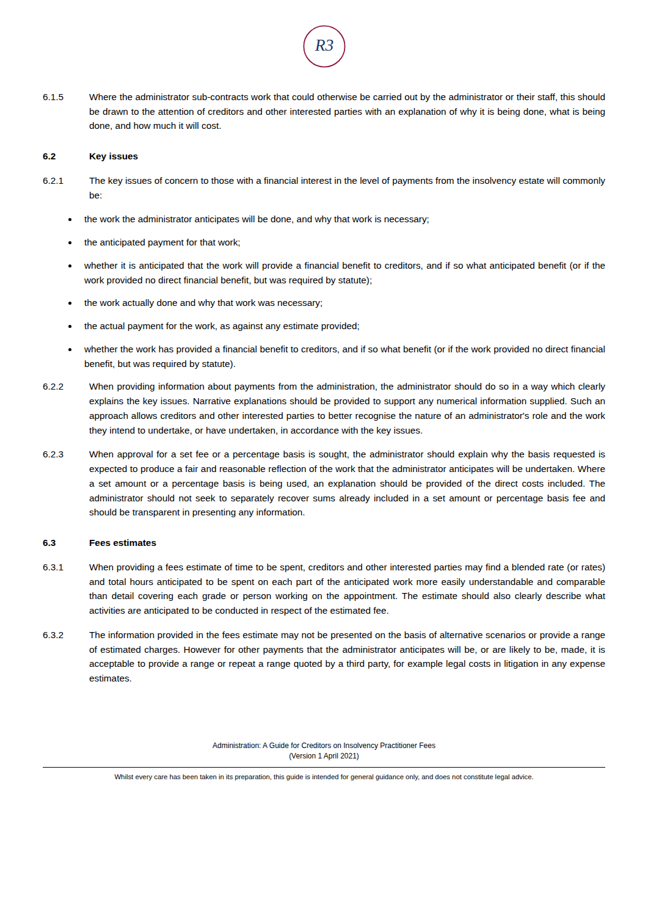6.1.5
Where the administrator sub-contracts work that could otherwise be carried out by the administrator or their staff, this should be drawn to the attention of creditors and other interested parties with an explanation of why it is being done, what is being done, and how much it will cost.
6.2
Key issues
6.2.1
The key issues of concern to those with a financial interest in the level of payments from the insolvency estate will commonly be:
the work the administrator anticipates will be done, and why that work is necessary;
the anticipated payment for that work;
whether it is anticipated that the work will provide a financial benefit to creditors, and if so what anticipated benefit (or if the work provided no direct financial benefit, but was required by statute);
the work actually done and why that work was necessary;
the actual payment for the work, as against any estimate provided;
whether the work has provided a financial benefit to creditors, and if so what benefit (or if the work provided no direct financial benefit, but was required by statute).
6.2.2
When providing information about payments from the administration, the administrator should do so in a way which clearly explains the key issues. Narrative explanations should be provided to support any numerical information supplied. Such an approach allows creditors and other interested parties to better recognise the nature of an administrator's role and the work they intend to undertake, or have undertaken, in accordance with the key issues.
6.2.3
When approval for a set fee or a percentage basis is sought, the administrator should explain why the basis requested is expected to produce a fair and reasonable reflection of the work that the administrator anticipates will be undertaken. Where a set amount or a percentage basis is being used, an explanation should be provided of the direct costs included. The administrator should not seek to separately recover sums already included in a set amount or percentage basis fee and should be transparent in presenting any information.
6.3
Fees estimates
6.3.1
When providing a fees estimate of time to be spent, creditors and other interested parties may find a blended rate (or rates) and total hours anticipated to be spent on each part of the anticipated work more easily understandable and comparable than detail covering each grade or person working on the appointment. The estimate should also clearly describe what activities are anticipated to be conducted in respect of the estimated fee.
6.3.2
The information provided in the fees estimate may not be presented on the basis of alternative scenarios or provide a range of estimated charges. However for other payments that the administrator anticipates will be, or are likely to be, made, it is acceptable to provide a range or repeat a range quoted by a third party, for example legal costs in litigation in any expense estimates.
Administration: A Guide for Creditors on Insolvency Practitioner Fees
(Version 1 April 2021)
Whilst every care has been taken in its preparation, this guide is intended for general guidance only, and does not constitute legal advice.